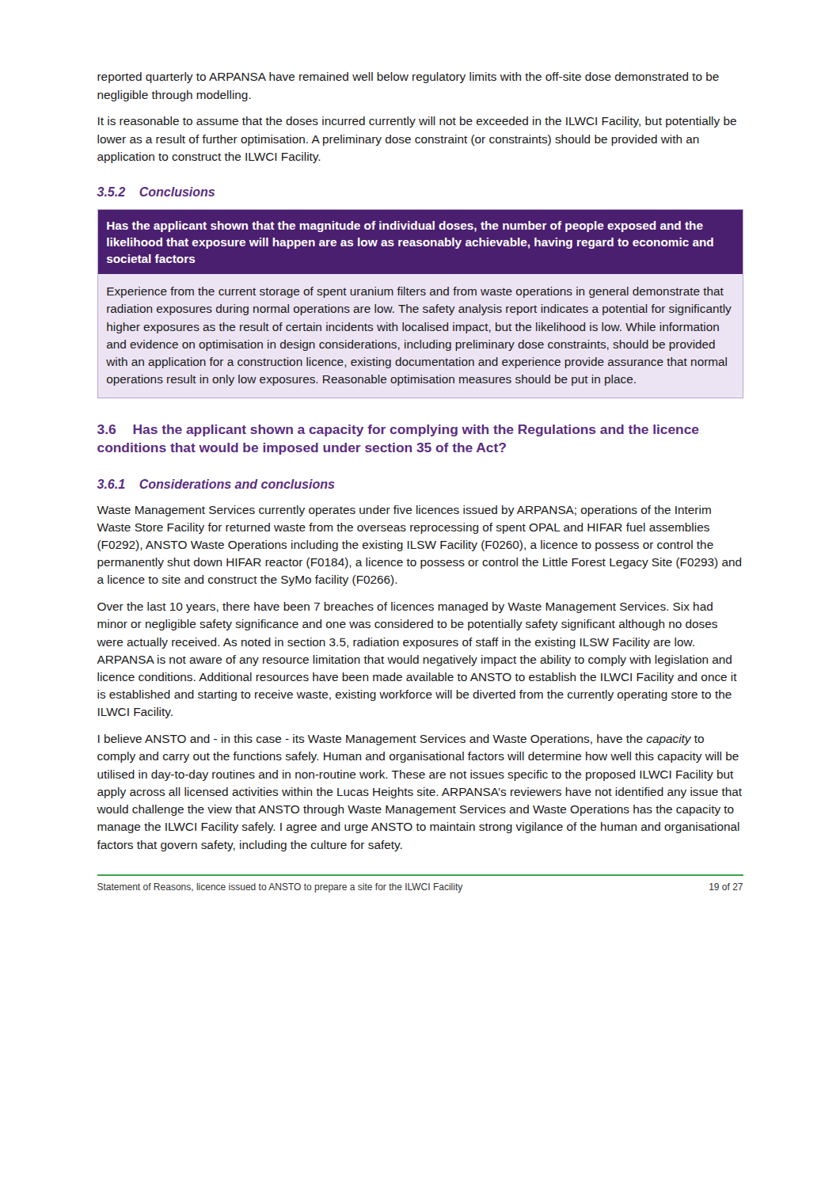reported quarterly to ARPANSA have remained well below regulatory limits with the off-site dose demonstrated to be negligible through modelling.
It is reasonable to assume that the doses incurred currently will not be exceeded in the ILWCI Facility, but potentially be lower as a result of further optimisation. A preliminary dose constraint (or constraints) should be provided with an application to construct the ILWCI Facility.
3.5.2 Conclusions
Has the applicant shown that the magnitude of individual doses, the number of people exposed and the likelihood that exposure will happen are as low as reasonably achievable, having regard to economic and societal factors
Experience from the current storage of spent uranium filters and from waste operations in general demonstrate that radiation exposures during normal operations are low. The safety analysis report indicates a potential for significantly higher exposures as the result of certain incidents with localised impact, but the likelihood is low. While information and evidence on optimisation in design considerations, including preliminary dose constraints, should be provided with an application for a construction licence, existing documentation and experience provide assurance that normal operations result in only low exposures. Reasonable optimisation measures should be put in place.
3.6 Has the applicant shown a capacity for complying with the Regulations and the licence conditions that would be imposed under section 35 of the Act?
3.6.1 Considerations and conclusions
Waste Management Services currently operates under five licences issued by ARPANSA; operations of the Interim Waste Store Facility for returned waste from the overseas reprocessing of spent OPAL and HIFAR fuel assemblies (F0292), ANSTO Waste Operations including the existing ILSW Facility (F0260), a licence to possess or control the permanently shut down HIFAR reactor (F0184), a licence to possess or control the Little Forest Legacy Site (F0293) and a licence to site and construct the SyMo facility (F0266).
Over the last 10 years, there have been 7 breaches of licences managed by Waste Management Services. Six had minor or negligible safety significance and one was considered to be potentially safety significant although no doses were actually received. As noted in section 3.5, radiation exposures of staff in the existing ILSW Facility are low. ARPANSA is not aware of any resource limitation that would negatively impact the ability to comply with legislation and licence conditions. Additional resources have been made available to ANSTO to establish the ILWCI Facility and once it is established and starting to receive waste, existing workforce will be diverted from the currently operating store to the ILWCI Facility.
I believe ANSTO and - in this case - its Waste Management Services and Waste Operations, have the capacity to comply and carry out the functions safely. Human and organisational factors will determine how well this capacity will be utilised in day-to-day routines and in non-routine work. These are not issues specific to the proposed ILWCI Facility but apply across all licensed activities within the Lucas Heights site. ARPANSA’s reviewers have not identified any issue that would challenge the view that ANSTO through Waste Management Services and Waste Operations has the capacity to manage the ILWCI Facility safely. I agree and urge ANSTO to maintain strong vigilance of the human and organisational factors that govern safety, including the culture for safety.
Statement of Reasons, licence issued to ANSTO to prepare a site for the ILWCI Facility
19 of 27